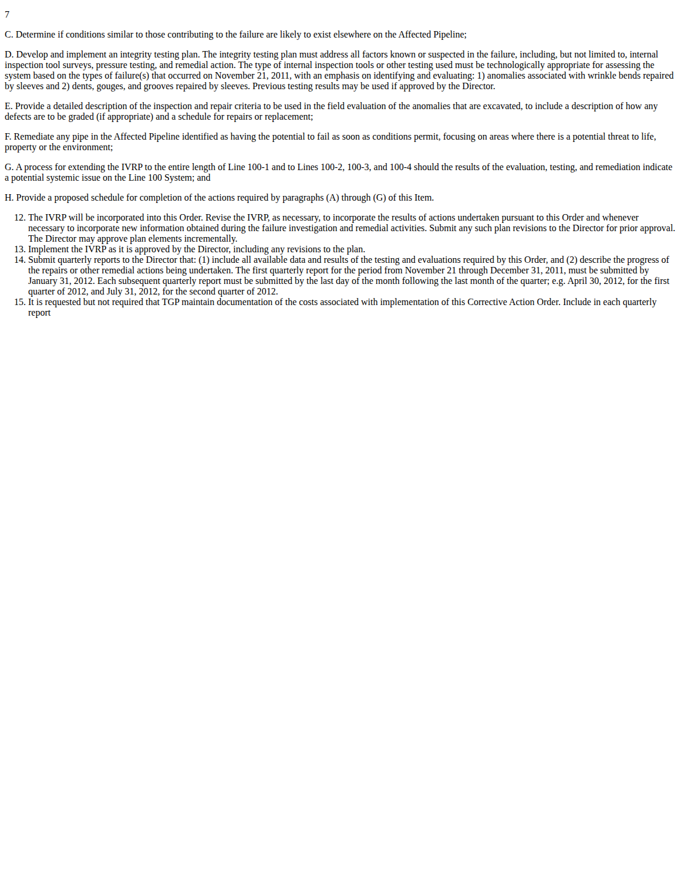7
C. Determine if conditions similar to those contributing to the failure are likely to exist elsewhere on the Affected Pipeline;
D. Develop and implement an integrity testing plan. The integrity testing plan must address all factors known or suspected in the failure, including, but not limited to, internal inspection tool surveys, pressure testing, and remedial action. The type of internal inspection tools or other testing used must be technologically appropriate for assessing the system based on the types of failure(s) that occurred on November 21, 2011, with an emphasis on identifying and evaluating: 1) anomalies associated with wrinkle bends repaired by sleeves and 2) dents, gouges, and grooves repaired by sleeves. Previous testing results may be used if approved by the Director.
E. Provide a detailed description of the inspection and repair criteria to be used in the field evaluation of the anomalies that are excavated, to include a description of how any defects are to be graded (if appropriate) and a schedule for repairs or replacement;
F. Remediate any pipe in the Affected Pipeline identified as having the potential to fail as soon as conditions permit, focusing on areas where there is a potential threat to life, property or the environment;
G. A process for extending the IVRP to the entire length of Line 100-1 and to Lines 100-2, 100-3, and 100-4 should the results of the evaluation, testing, and remediation indicate a potential systemic issue on the Line 100 System; and
H. Provide a proposed schedule for completion of the actions required by paragraphs (A) through (G) of this Item.
The IVRP will be incorporated into this Order. Revise the IVRP, as necessary, to incorporate the results of actions undertaken pursuant to this Order and whenever necessary to incorporate new information obtained during the failure investigation and remedial activities. Submit any such plan revisions to the Director for prior approval. The Director may approve plan elements incrementally.
Implement the IVRP as it is approved by the Director, including any revisions to the plan.
Submit quarterly reports to the Director that: (1) include all available data and results of the testing and evaluations required by this Order, and (2) describe the progress of the repairs or other remedial actions being undertaken. The first quarterly report for the period from November 21 through December 31, 2011, must be submitted by January 31, 2012. Each subsequent quarterly report must be submitted by the last day of the month following the last month of the quarter; e.g. April 30, 2012, for the first quarter of 2012, and July 31, 2012, for the second quarter of 2012.
It is requested but not required that TGP maintain documentation of the costs associated with implementation of this Corrective Action Order. Include in each quarterly report